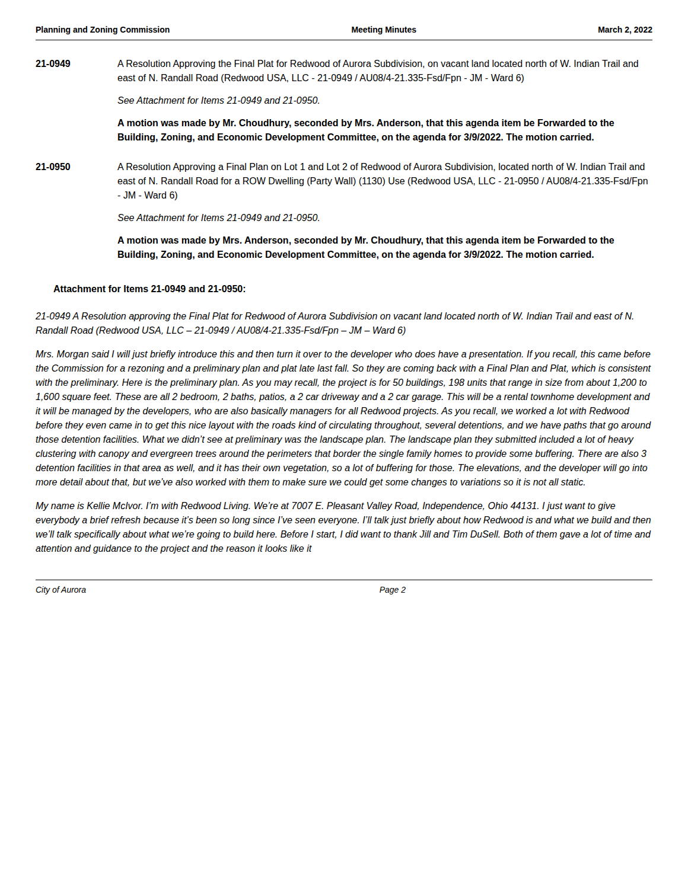Planning and Zoning Commission Meeting Minutes March 2, 2022
21-0949
A Resolution Approving the Final Plat for Redwood of Aurora Subdivision, on vacant land located north of W. Indian Trail and east of N. Randall Road (Redwood USA, LLC - 21-0949 / AU08/4-21.335-Fsd/Fpn - JM - Ward 6)
See Attachment for Items 21-0949 and 21-0950.
A motion was made by Mr. Choudhury, seconded by Mrs. Anderson, that this agenda item be Forwarded to the Building, Zoning, and Economic Development Committee, on the agenda for 3/9/2022. The motion carried.
21-0950
A Resolution Approving a Final Plan on Lot 1 and Lot 2 of Redwood of Aurora Subdivision, located north of W. Indian Trail and east of N. Randall Road for a ROW Dwelling (Party Wall) (1130) Use (Redwood USA, LLC - 21-0950 / AU08/4-21.335-Fsd/Fpn - JM - Ward 6)
See Attachment for Items 21-0949 and 21-0950.
A motion was made by Mrs. Anderson, seconded by Mr. Choudhury, that this agenda item be Forwarded to the Building, Zoning, and Economic Development Committee, on the agenda for 3/9/2022. The motion carried.
Attachment for Items 21-0949 and 21-0950:
21-0949 A Resolution approving the Final Plat for Redwood of Aurora Subdivision on vacant land located north of W. Indian Trail and east of N. Randall Road (Redwood USA, LLC – 21-0949 / AU08/4-21.335-Fsd/Fpn – JM – Ward 6)
Mrs. Morgan said I will just briefly introduce this and then turn it over to the developer who does have a presentation. If you recall, this came before the Commission for a rezoning and a preliminary plan and plat late last fall. So they are coming back with a Final Plan and Plat, which is consistent with the preliminary. Here is the preliminary plan. As you may recall, the project is for 50 buildings, 198 units that range in size from about 1,200 to 1,600 square feet. These are all 2 bedroom, 2 baths, patios, a 2 car driveway and a 2 car garage. This will be a rental townhome development and it will be managed by the developers, who are also basically managers for all Redwood projects. As you recall, we worked a lot with Redwood before they even came in to get this nice layout with the roads kind of circulating throughout, several detentions, and we have paths that go around those detention facilities. What we didn’t see at preliminary was the landscape plan. The landscape plan they submitted included a lot of heavy clustering with canopy and evergreen trees around the perimeters that border the single family homes to provide some buffering. There are also 3 detention facilities in that area as well, and it has their own vegetation, so a lot of buffering for those. The elevations, and the developer will go into more detail about that, but we’ve also worked with them to make sure we could get some changes to variations so it is not all static.
My name is Kellie McIvor. I’m with Redwood Living. We’re at 7007 E. Pleasant Valley Road, Independence, Ohio 44131. I just want to give everybody a brief refresh because it’s been so long since I’ve seen everyone. I’ll talk just briefly about how Redwood is and what we build and then we’ll talk specifically about what we’re going to build here. Before I start, I did want to thank Jill and Tim DuSell. Both of them gave a lot of time and attention and guidance to the project and the reason it looks like it
City of Aurora Page 2